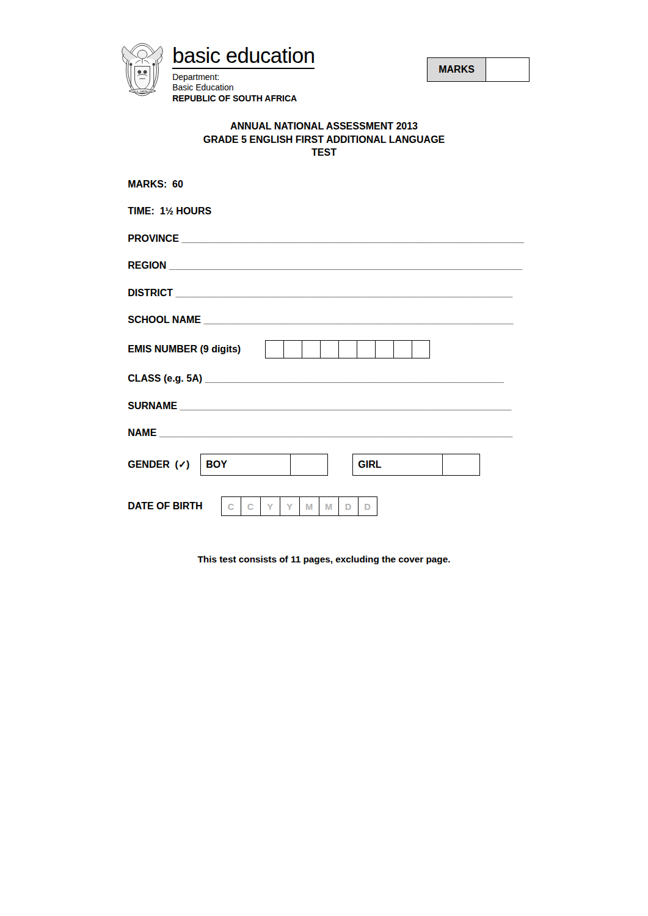!KE E: /XARRA //KE
basic education
Department:
Basic Education
REPUBLIC OF SOUTH AFRICA
MARKS
ANNUAL NATIONAL ASSESSMENT 2013
GRADE 5 ENGLISH FIRST ADDITIONAL LANGUAGE
TEST
MARKS: 60
TIME: 1½ HOURS
PROVINCE _______________________________________________________________
REGION _________________________________________________________________
DISTRICT ______________________________________________________________
SCHOOL NAME _________________________________________________________
EMIS NUMBER (9 digits)
CLASS (e.g. 5A) _______________________________________________________
SURNAME _____________________________________________________________
NAME _________________________________________________________________
GENDER (✓)
BOY
GIRL
DATE OF BIRTH
C
C
Y
Y
M
M
D
D
This test consists of 11 pages, excluding the cover page.